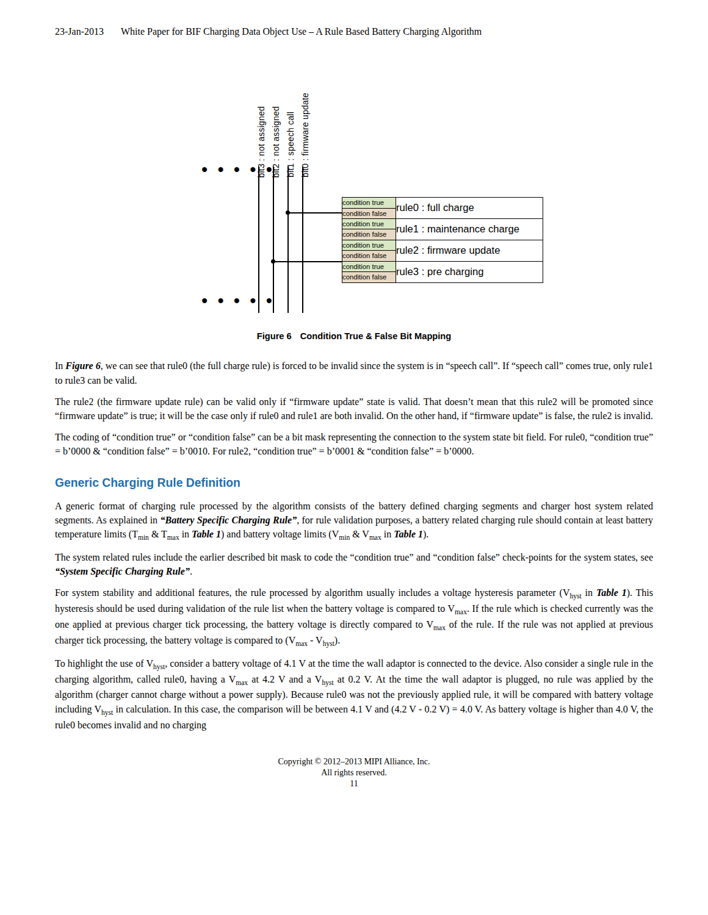23-Jan-2013 White Paper for BIF Charging Data Object Use – A Rule Based Battery Charging Algorithm
• • • • • • • • • • bit3 : not assigned bit2 : not assigned bit1 : speech call bit0 : firmware update
| condition true | rule0 : full charge |
| condition false |
| condition true | rule1 : maintenance charge |
| condition false |
| condition true | rule2 : firmware update |
| condition false |
| condition true | rule3 : pre charging |
| condition false |
Figure 6 Condition True & False Bit Mapping
In Figure 6, we can see that rule0 (the full charge rule) is forced to be invalid since the system is in “speech call”. If “speech call” comes true, only rule1 to rule3 can be valid.
The rule2 (the firmware update rule) can be valid only if “firmware update” state is valid. That doesn’t mean that this rule2 will be promoted since “firmware update” is true; it will be the case only if rule0 and rule1 are both invalid. On the other hand, if “firmware update” is false, the rule2 is invalid.
The coding of “condition true” or “condition false” can be a bit mask representing the connection to the system state bit field. For rule0, “condition true” = b’0000 & “condition false” = b’0010. For rule2, “condition true” = b’0001 & “condition false” = b’0000.
Generic Charging Rule Definition
A generic format of charging rule processed by the algorithm consists of the battery defined charging segments and charger host system related segments. As explained in “Battery Specific Charging Rule”, for rule validation purposes, a battery related charging rule should contain at least battery temperature limits (Tmin & Tmax in Table 1) and battery voltage limits (Vmin & Vmax in Table 1).
The system related rules include the earlier described bit mask to code the “condition true” and “condition false” check-points for the system states, see “System Specific Charging Rule”.
For system stability and additional features, the rule processed by algorithm usually includes a voltage hysteresis parameter (Vhyst in Table 1). This hysteresis should be used during validation of the rule list when the battery voltage is compared to Vmax. If the rule which is checked currently was the one applied at previous charger tick processing, the battery voltage is directly compared to Vmax of the rule. If the rule was not applied at previous charger tick processing, the battery voltage is compared to (Vmax - Vhyst).
To highlight the use of Vhyst, consider a battery voltage of 4.1 V at the time the wall adaptor is connected to the device. Also consider a single rule in the charging algorithm, called rule0, having a Vmax at 4.2 V and a Vhyst at 0.2 V. At the time the wall adaptor is plugged, no rule was applied by the algorithm (charger cannot charge without a power supply). Because rule0 was not the previously applied rule, it will be compared with battery voltage including Vhyst in calculation. In this case, the comparison will be between 4.1 V and (4.2 V - 0.2 V) = 4.0 V. As battery voltage is higher than 4.0 V, the rule0 becomes invalid and no charging
Copyright © 2012–2013 MIPI Alliance, Inc.
All rights reserved.
11